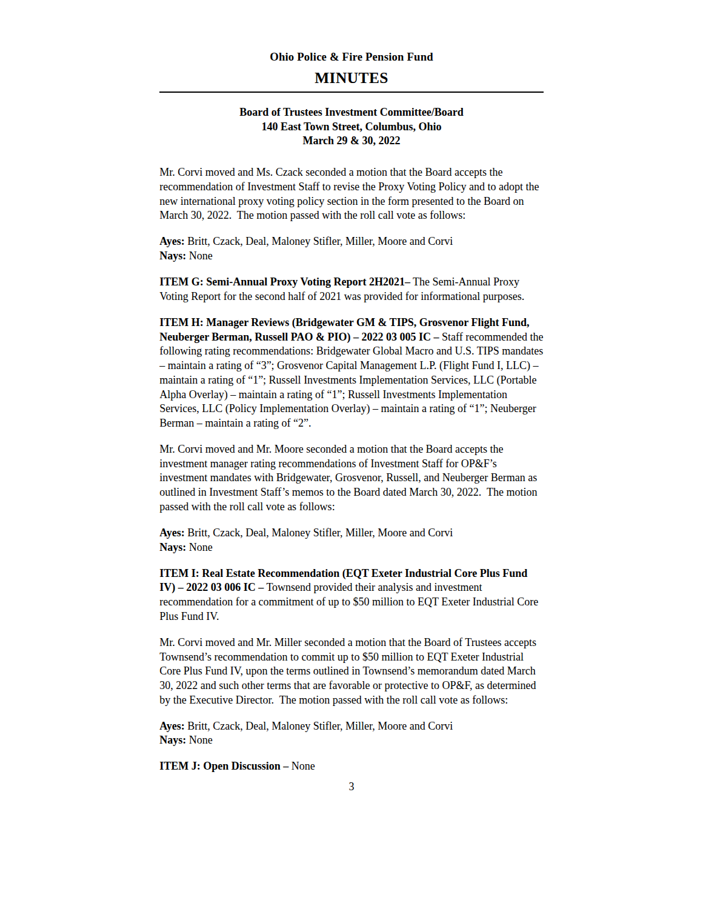Ohio Police & Fire Pension Fund
MINUTES
Board of Trustees Investment Committee/Board
140 East Town Street, Columbus, Ohio
March 29 & 30, 2022
Mr. Corvi moved and Ms. Czack seconded a motion that the Board accepts the recommendation of Investment Staff to revise the Proxy Voting Policy and to adopt the new international proxy voting policy section in the form presented to the Board on March 30, 2022. The motion passed with the roll call vote as follows:
Ayes: Britt, Czack, Deal, Maloney Stifler, Miller, Moore and Corvi
Nays: None
ITEM G: Semi-Annual Proxy Voting Report 2H2021– The Semi-Annual Proxy Voting Report for the second half of 2021 was provided for informational purposes.
ITEM H: Manager Reviews (Bridgewater GM & TIPS, Grosvenor Flight Fund, Neuberger Berman, Russell PAO & PIO) – 2022 03 005 IC – Staff recommended the following rating recommendations: Bridgewater Global Macro and U.S. TIPS mandates – maintain a rating of “3”; Grosvenor Capital Management L.P. (Flight Fund I, LLC) – maintain a rating of “1”; Russell Investments Implementation Services, LLC (Portable Alpha Overlay) – maintain a rating of “1”; Russell Investments Implementation Services, LLC (Policy Implementation Overlay) – maintain a rating of “1”; Neuberger Berman – maintain a rating of “2”.
Mr. Corvi moved and Mr. Moore seconded a motion that the Board accepts the investment manager rating recommendations of Investment Staff for OP&F’s investment mandates with Bridgewater, Grosvenor, Russell, and Neuberger Berman as outlined in Investment Staff’s memos to the Board dated March 30, 2022. The motion passed with the roll call vote as follows:
Ayes: Britt, Czack, Deal, Maloney Stifler, Miller, Moore and Corvi
Nays: None
ITEM I: Real Estate Recommendation (EQT Exeter Industrial Core Plus Fund IV) – 2022 03 006 IC – Townsend provided their analysis and investment recommendation for a commitment of up to $50 million to EQT Exeter Industrial Core Plus Fund IV.
Mr. Corvi moved and Mr. Miller seconded a motion that the Board of Trustees accepts Townsend’s recommendation to commit up to $50 million to EQT Exeter Industrial Core Plus Fund IV, upon the terms outlined in Townsend’s memorandum dated March 30, 2022 and such other terms that are favorable or protective to OP&F, as determined by the Executive Director. The motion passed with the roll call vote as follows:
Ayes: Britt, Czack, Deal, Maloney Stifler, Miller, Moore and Corvi
Nays: None
ITEM J: Open Discussion – None
3